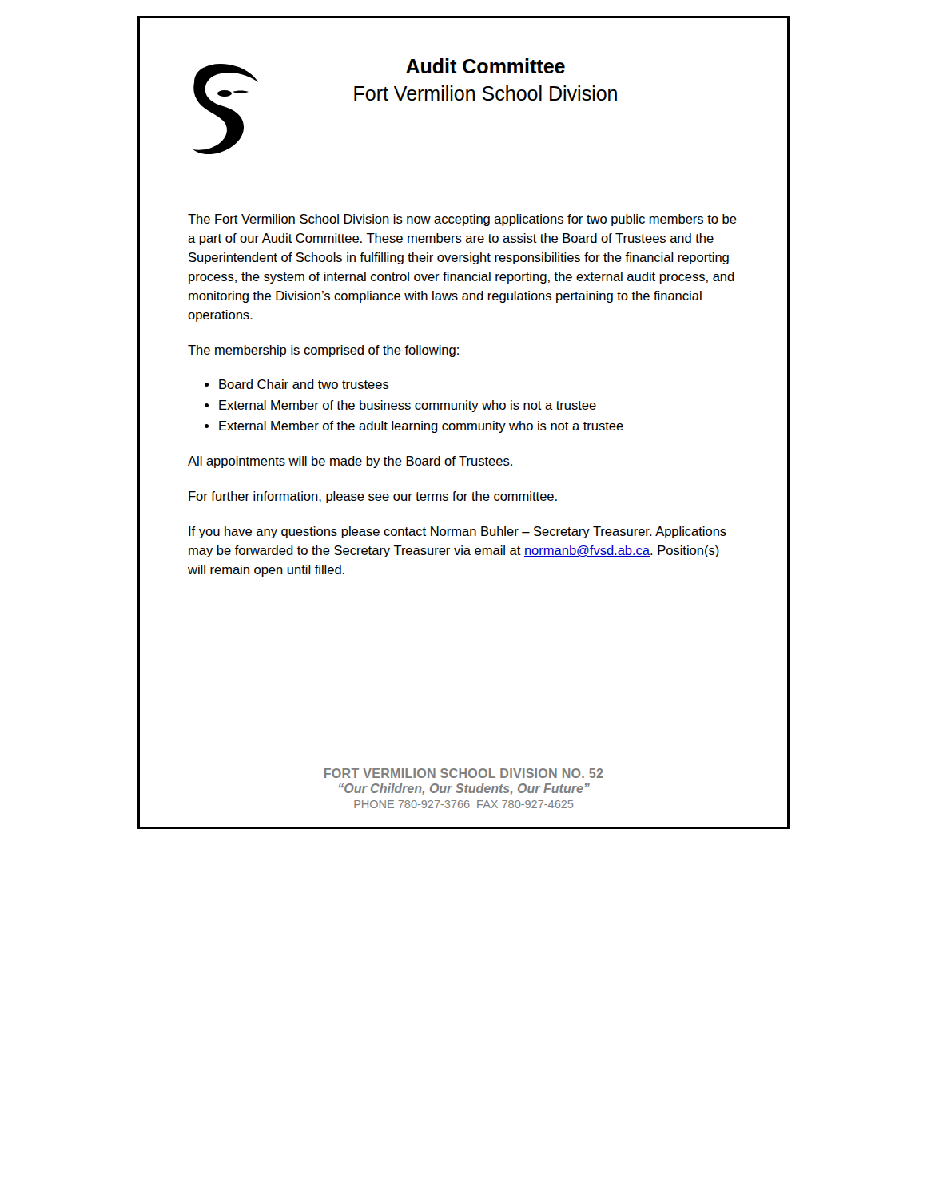Audit Committee
Fort Vermilion School Division
The Fort Vermilion School Division is now accepting applications for two public members to be a part of our Audit Committee. These members are to assist the Board of Trustees and the Superintendent of Schools in fulfilling their oversight responsibilities for the financial reporting process, the system of internal control over financial reporting, the external audit process, and monitoring the Division’s compliance with laws and regulations pertaining to the financial operations.
The membership is comprised of the following:
Board Chair and two trustees
External Member of the business community who is not a trustee
External Member of the adult learning community who is not a trustee
All appointments will be made by the Board of Trustees.
For further information, please see our terms for the committee.
If you have any questions please contact Norman Buhler – Secretary Treasurer. Applications may be forwarded to the Secretary Treasurer via email at normanb@fvsd.ab.ca. Position(s) will remain open until filled.
FORT VERMILION SCHOOL DIVISION NO. 52
“Our Children, Our Students, Our Future”
PHONE 780-927-3766 FAX 780-927-4625